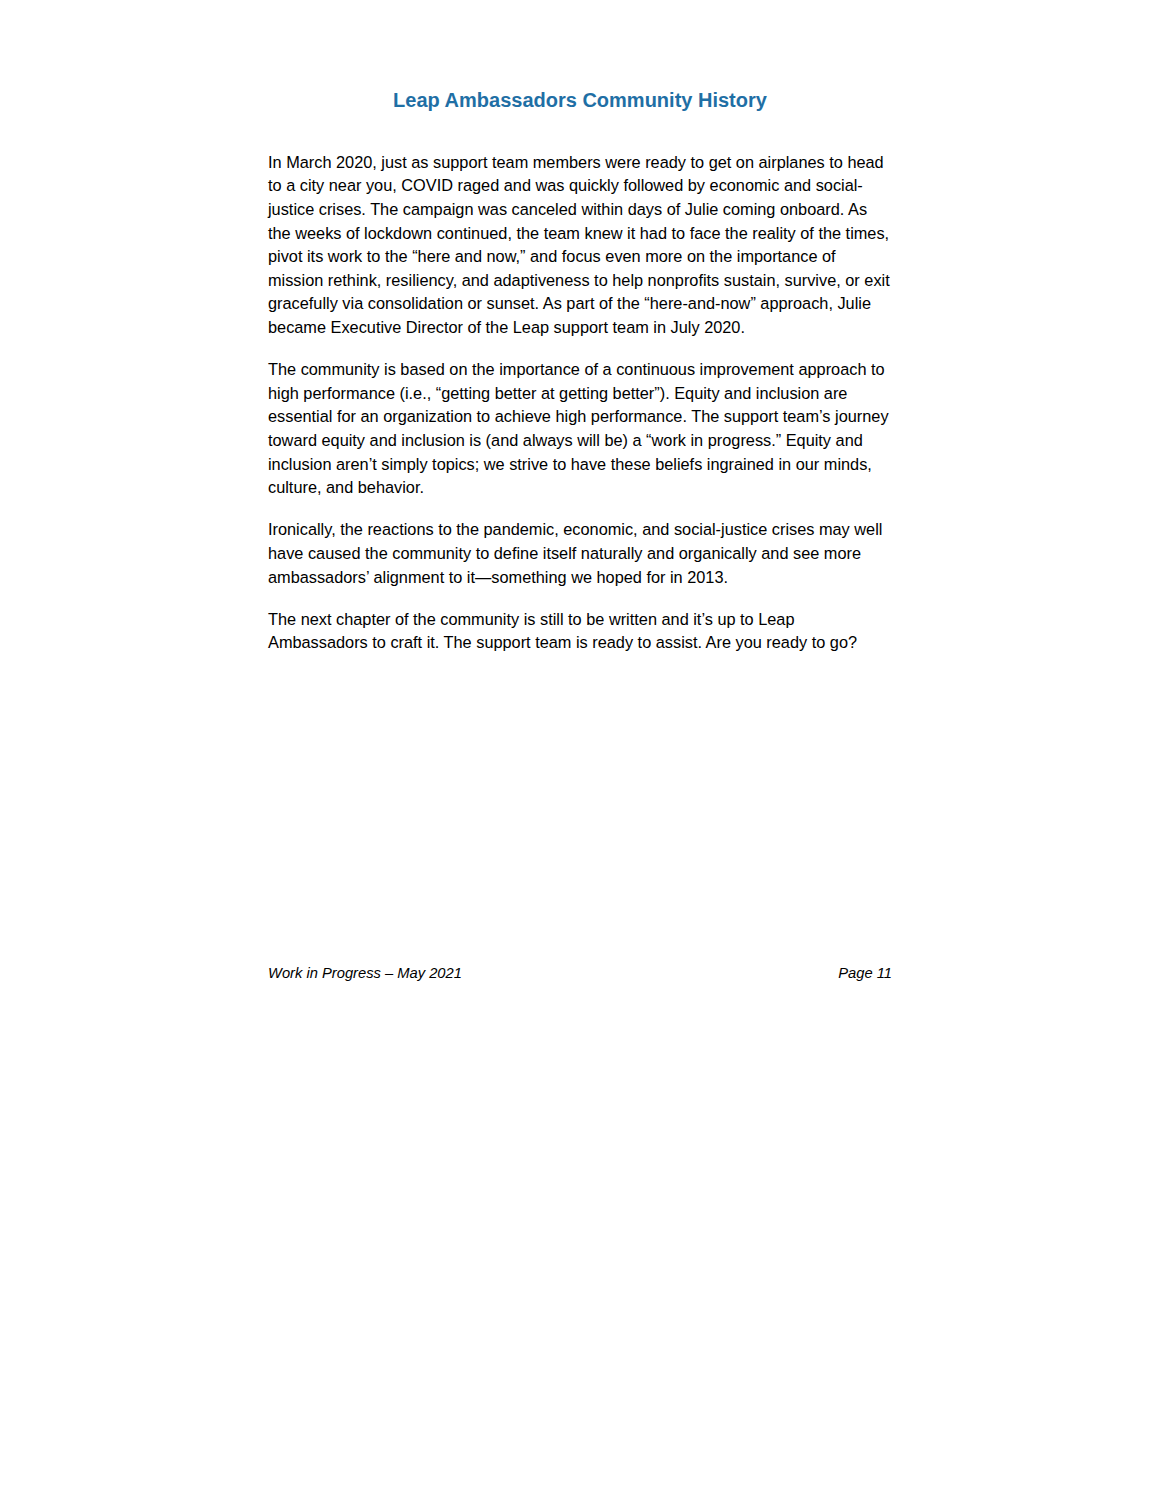Leap Ambassadors Community History
In March 2020, just as support team members were ready to get on airplanes to head to a city near you, COVID raged and was quickly followed by economic and social-justice crises. The campaign was canceled within days of Julie coming onboard. As the weeks of lockdown continued, the team knew it had to face the reality of the times, pivot its work to the “here and now,” and focus even more on the importance of mission rethink, resiliency, and adaptiveness to help nonprofits sustain, survive, or exit gracefully via consolidation or sunset. As part of the “here-and-now” approach, Julie became Executive Director of the Leap support team in July 2020.
The community is based on the importance of a continuous improvement approach to high performance (i.e., “getting better at getting better”). Equity and inclusion are essential for an organization to achieve high performance. The support team’s journey toward equity and inclusion is (and always will be) a “work in progress.” Equity and inclusion aren’t simply topics; we strive to have these beliefs ingrained in our minds, culture, and behavior.
Ironically, the reactions to the pandemic, economic, and social-justice crises may well have caused the community to define itself naturally and organically and see more ambassadors’ alignment to it—something we hoped for in 2013.
The next chapter of the community is still to be written and it’s up to Leap Ambassadors to craft it. The support team is ready to assist. Are you ready to go?
Work in Progress – May 2021 Page 11